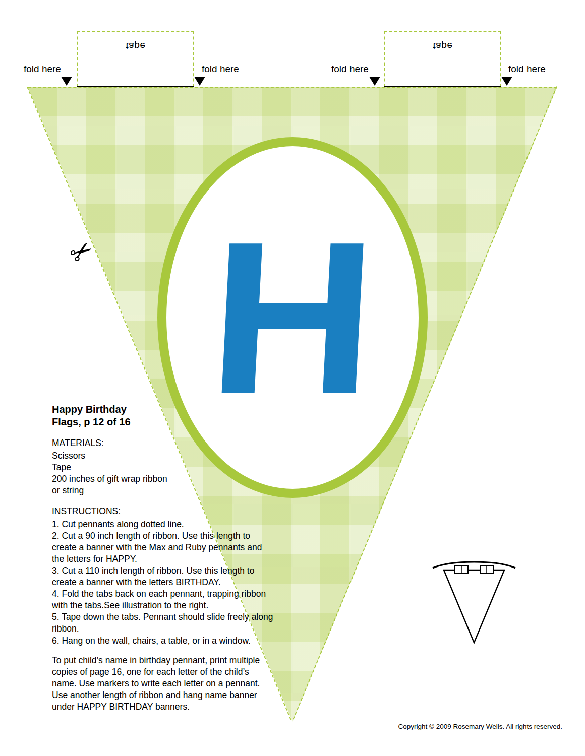tape
tape
fold here
fold here
fold here
fold here
H
✂
Happy Birthday
Flags, p 12 of 16
MATERIALS:
Scissors
Tape
200 inches of gift wrap ribbon
or string
INSTRUCTIONS:
1. Cut pennants along dotted line.
2. Cut a 90 inch length of ribbon. Use this length to create a banner with the Max and Ruby pennants and the letters for HAPPY.
3. Cut a 110 inch length of ribbon. Use this length to create a banner with the letters BIRTHDAY.
4. Fold the tabs back on each pennant, trapping ribbon with the tabs.See illustration to the right.
5. Tape down the tabs. Pennant should slide freely along ribbon.
6. Hang on the wall, chairs, a table, or in a window.
To put child’s name in birthday pennant, print multiple copies of page 16, one for each letter of the child’s name. Use markers to write each letter on a pennant. Use another length of ribbon and hang name banner under HAPPY BIRTHDAY banners.
Copyright © 2009 Rosemary Wells. All rights reserved.